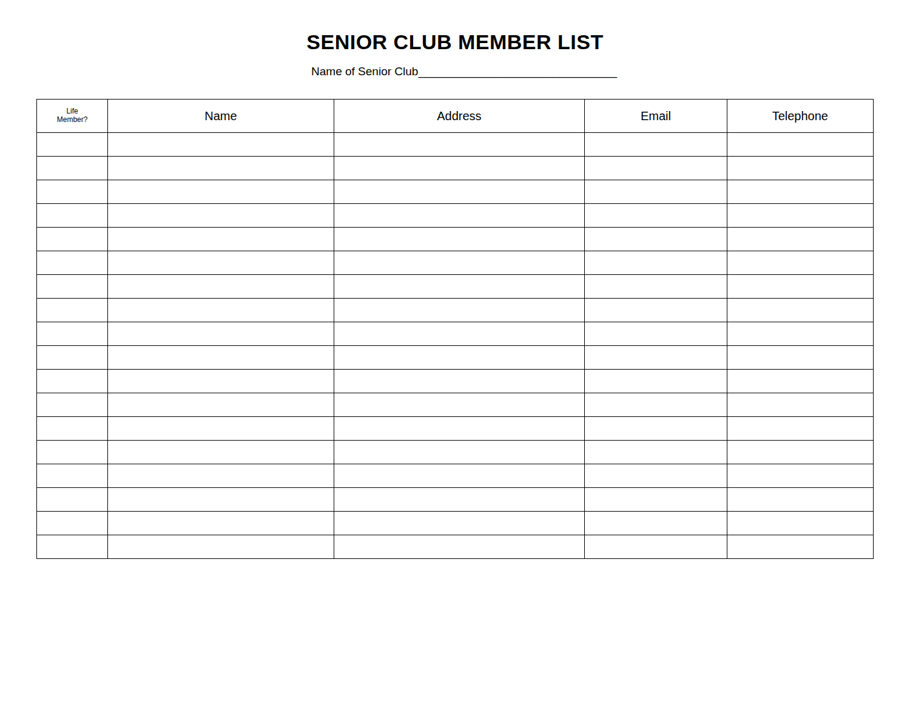SENIOR CLUB MEMBER LIST
Name of Senior Club_______________________________
| Life Member? | Name | Address | Email | Telephone |
| --- | --- | --- | --- | --- |